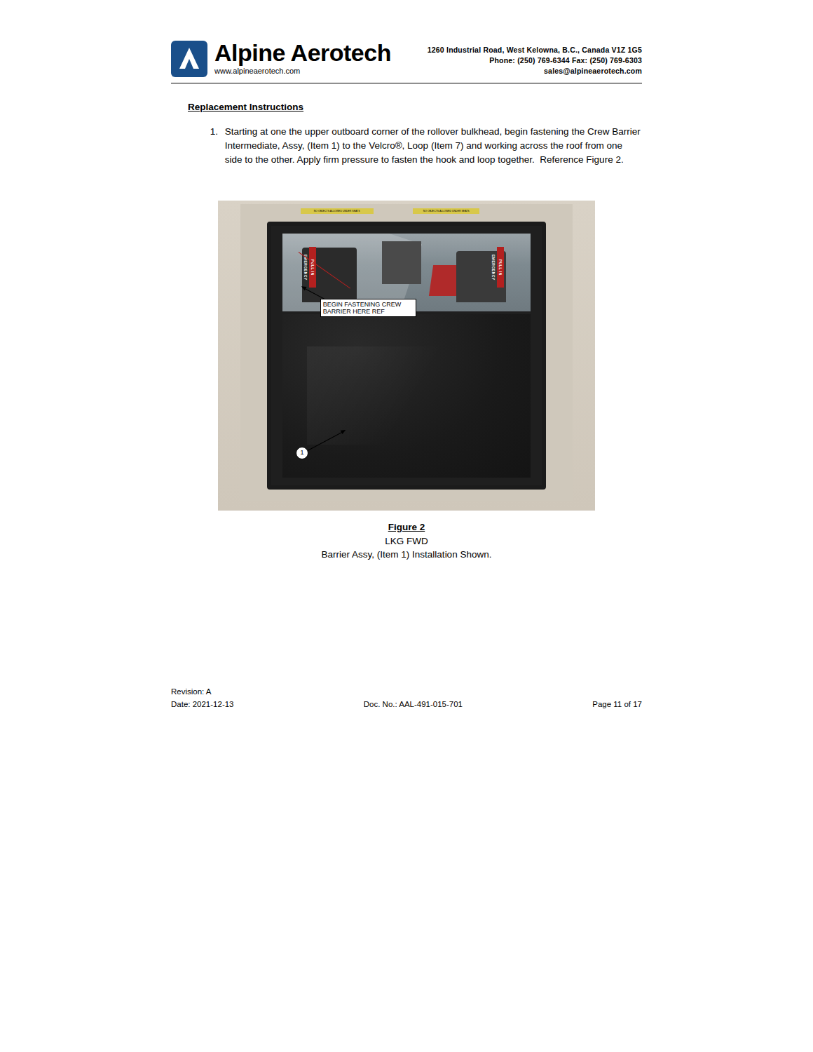Alpine Aerotech
www.alpineaerotech.com
1260 Industrial Road, West Kelowna, B.C., Canada V1Z 1G5
Phone: (250) 769-6344 Fax: (250) 769-6303
sales@alpineaerotech.com
Replacement Instructions
Starting at one the upper outboard corner of the rollover bulkhead, begin fastening the Crew Barrier Intermediate, Assy, (Item 1) to the Velcro®, Loop (Item 7) and working across the roof from one side to the other. Apply firm pressure to fasten the hook and loop together. Reference Figure 2.
NO OBJECTS ALLOWED UNDER SEATS
NO OBJECTS ALLOWED UNDER SEATS
PULL IN EMERGENCY
PULL IN EMERGENCY
BEGIN FASTENING CREW BARRIER HERE REF
1
Figure 2
LKG FWD
Barrier Assy, (Item 1) Installation Shown.
Revision: A
Date: 2021-12-13
Doc. No.: AAL-491-015-701
Page 11 of 17